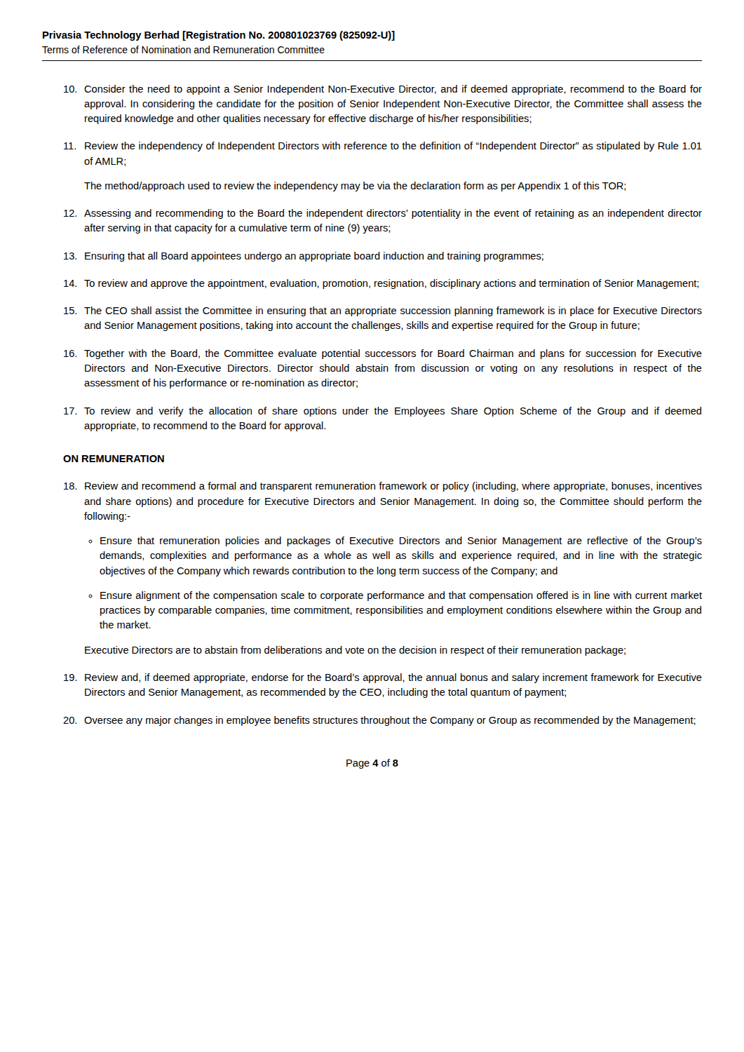Privasia Technology Berhad [Registration No. 200801023769 (825092-U)]
Terms of Reference of Nomination and Remuneration Committee
10.
Consider the need to appoint a Senior Independent Non-Executive Director, and if deemed appropriate, recommend to the Board for approval. In considering the candidate for the position of Senior Independent Non-Executive Director, the Committee shall assess the required knowledge and other qualities necessary for effective discharge of his/her responsibilities;
11.
Review the independency of Independent Directors with reference to the definition of “Independent Director” as stipulated by Rule 1.01 of AMLR;
The method/approach used to review the independency may be via the declaration form as per Appendix 1 of this TOR;
12.
Assessing and recommending to the Board the independent directors’ potentiality in the event of retaining as an independent director after serving in that capacity for a cumulative term of nine (9) years;
13.
Ensuring that all Board appointees undergo an appropriate board induction and training programmes;
14.
To review and approve the appointment, evaluation, promotion, resignation, disciplinary actions and termination of Senior Management;
15.
The CEO shall assist the Committee in ensuring that an appropriate succession planning framework is in place for Executive Directors and Senior Management positions, taking into account the challenges, skills and expertise required for the Group in future;
16.
Together with the Board, the Committee evaluate potential successors for Board Chairman and plans for succession for Executive Directors and Non-Executive Directors. Director should abstain from discussion or voting on any resolutions in respect of the assessment of his performance or re-nomination as director;
17.
To review and verify the allocation of share options under the Employees Share Option Scheme of the Group and if deemed appropriate, to recommend to the Board for approval.
On Remuneration
18.
Review and recommend a formal and transparent remuneration framework or policy (including, where appropriate, bonuses, incentives and share options) and procedure for Executive Directors and Senior Management. In doing so, the Committee should perform the following:-
Ensure that remuneration policies and packages of Executive Directors and Senior Management are reflective of the Group’s demands, complexities and performance as a whole as well as skills and experience required, and in line with the strategic objectives of the Company which rewards contribution to the long term success of the Company; and
Ensure alignment of the compensation scale to corporate performance and that compensation offered is in line with current market practices by comparable companies, time commitment, responsibilities and employment conditions elsewhere within the Group and the market.
Executive Directors are to abstain from deliberations and vote on the decision in respect of their remuneration package;
19.
Review and, if deemed appropriate, endorse for the Board’s approval, the annual bonus and salary increment framework for Executive Directors and Senior Management, as recommended by the CEO, including the total quantum of payment;
20.
Oversee any major changes in employee benefits structures throughout the Company or Group as recommended by the Management;
Page 4 of 8